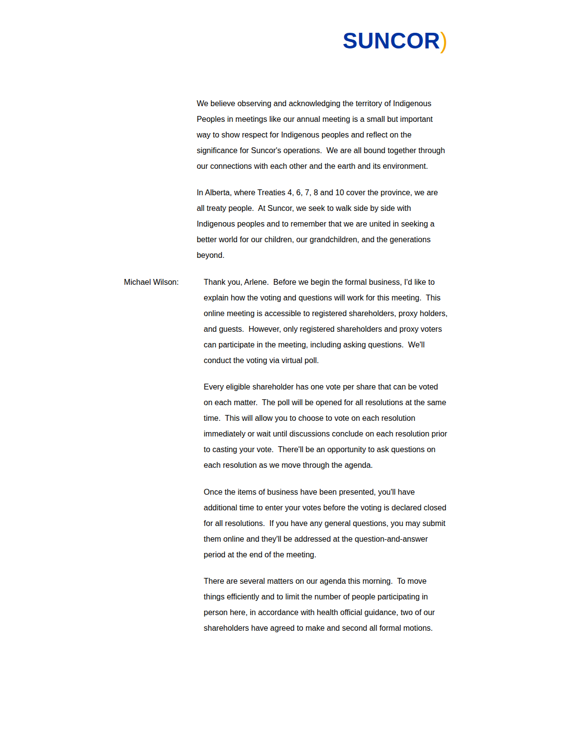SUNCOR)
We believe observing and acknowledging the territory of Indigenous Peoples in meetings like our annual meeting is a small but important way to show respect for Indigenous peoples and reflect on the significance for Suncor's operations. We are all bound together through our connections with each other and the earth and its environment.
In Alberta, where Treaties 4, 6, 7, 8 and 10 cover the province, we are all treaty people. At Suncor, we seek to walk side by side with Indigenous peoples and to remember that we are united in seeking a better world for our children, our grandchildren, and the generations beyond.
Michael Wilson:
Thank you, Arlene. Before we begin the formal business, I'd like to explain how the voting and questions will work for this meeting. This online meeting is accessible to registered shareholders, proxy holders, and guests. However, only registered shareholders and proxy voters can participate in the meeting, including asking questions. We'll conduct the voting via virtual poll.
Every eligible shareholder has one vote per share that can be voted on each matter. The poll will be opened for all resolutions at the same time. This will allow you to choose to vote on each resolution immediately or wait until discussions conclude on each resolution prior to casting your vote. There'll be an opportunity to ask questions on each resolution as we move through the agenda.
Once the items of business have been presented, you'll have additional time to enter your votes before the voting is declared closed for all resolutions. If you have any general questions, you may submit them online and they'll be addressed at the question-and-answer period at the end of the meeting.
There are several matters on our agenda this morning. To move things efficiently and to limit the number of people participating in person here, in accordance with health official guidance, two of our shareholders have agreed to make and second all formal motions.